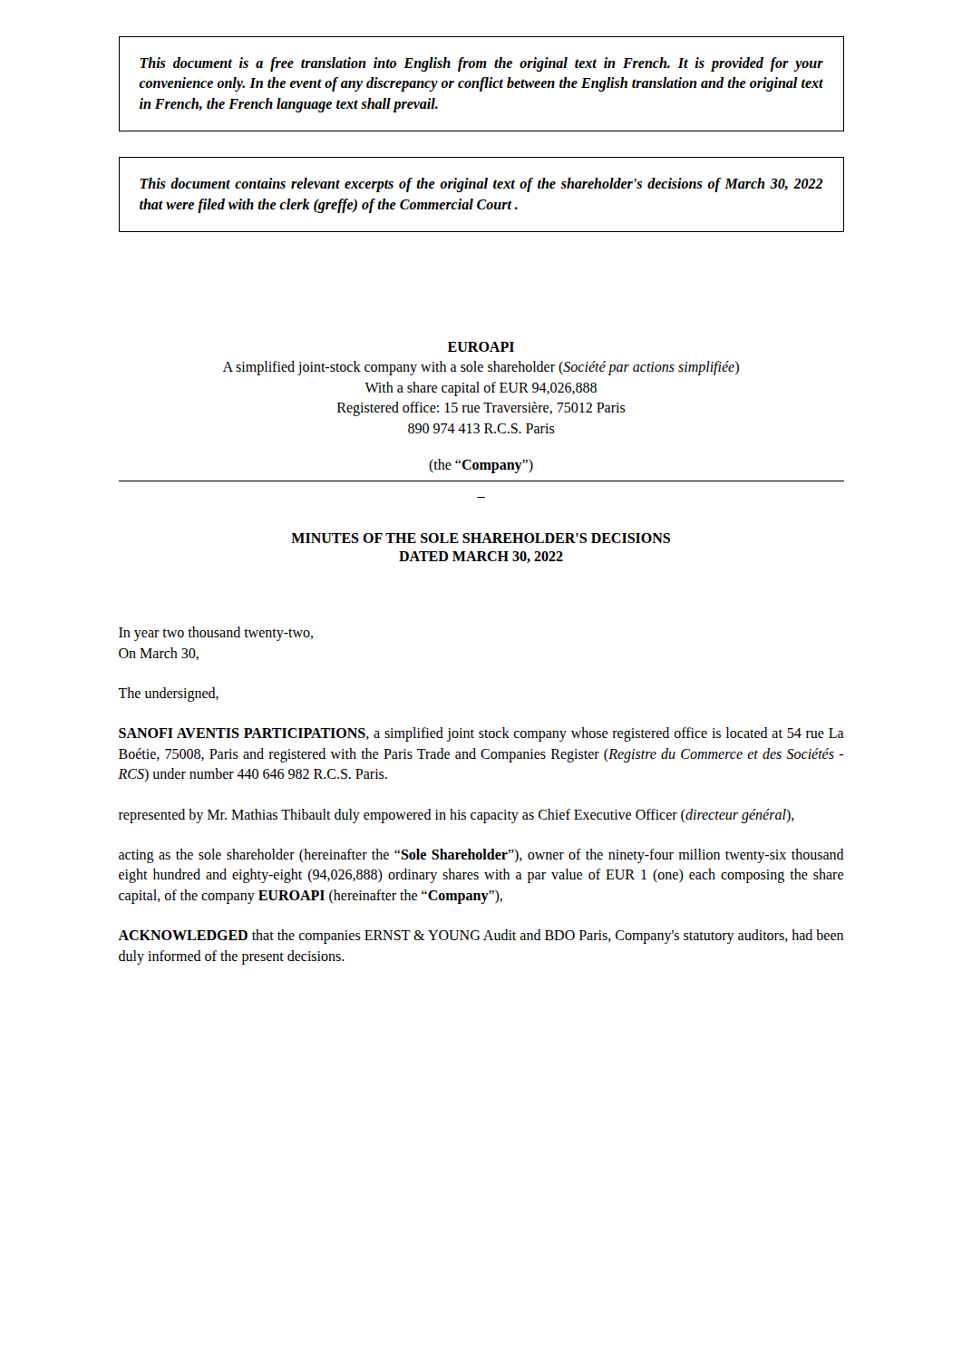This document is a free translation into English from the original text in French. It is provided for your convenience only. In the event of any discrepancy or conflict between the English translation and the original text in French, the French language text shall prevail.
This document contains relevant excerpts of the original text of the shareholder's decisions of March 30, 2022 that were filed with the clerk (greffe) of the Commercial Court .
EUROAPI
A simplified joint-stock company with a sole shareholder (Société par actions simplifiée)
With a share capital of EUR 94,026,888
Registered office: 15 rue Traversière, 75012 Paris
890 974 413 R.C.S. Paris
(the “Company”)
_
MINUTES OF THE SOLE SHAREHOLDER'S DECISIONS
DATED MARCH 30, 2022
In year two thousand twenty-two,
On March 30,
The undersigned,
SANOFI AVENTIS PARTICIPATIONS, a simplified joint stock company whose registered office is located at 54 rue La Boétie, 75008, Paris and registered with the Paris Trade and Companies Register (Registre du Commerce et des Sociétés - RCS) under number 440 646 982 R.C.S. Paris.
represented by Mr. Mathias Thibault duly empowered in his capacity as Chief Executive Officer (directeur général),
acting as the sole shareholder (hereinafter the “Sole Shareholder”), owner of the ninety-four million twenty-six thousand eight hundred and eighty-eight (94,026,888) ordinary shares with a par value of EUR 1 (one) each composing the share capital, of the company EUROAPI (hereinafter the “Company”),
ACKNOWLEDGED that the companies ERNST & YOUNG Audit and BDO Paris, Company's statutory auditors, had been duly informed of the present decisions.